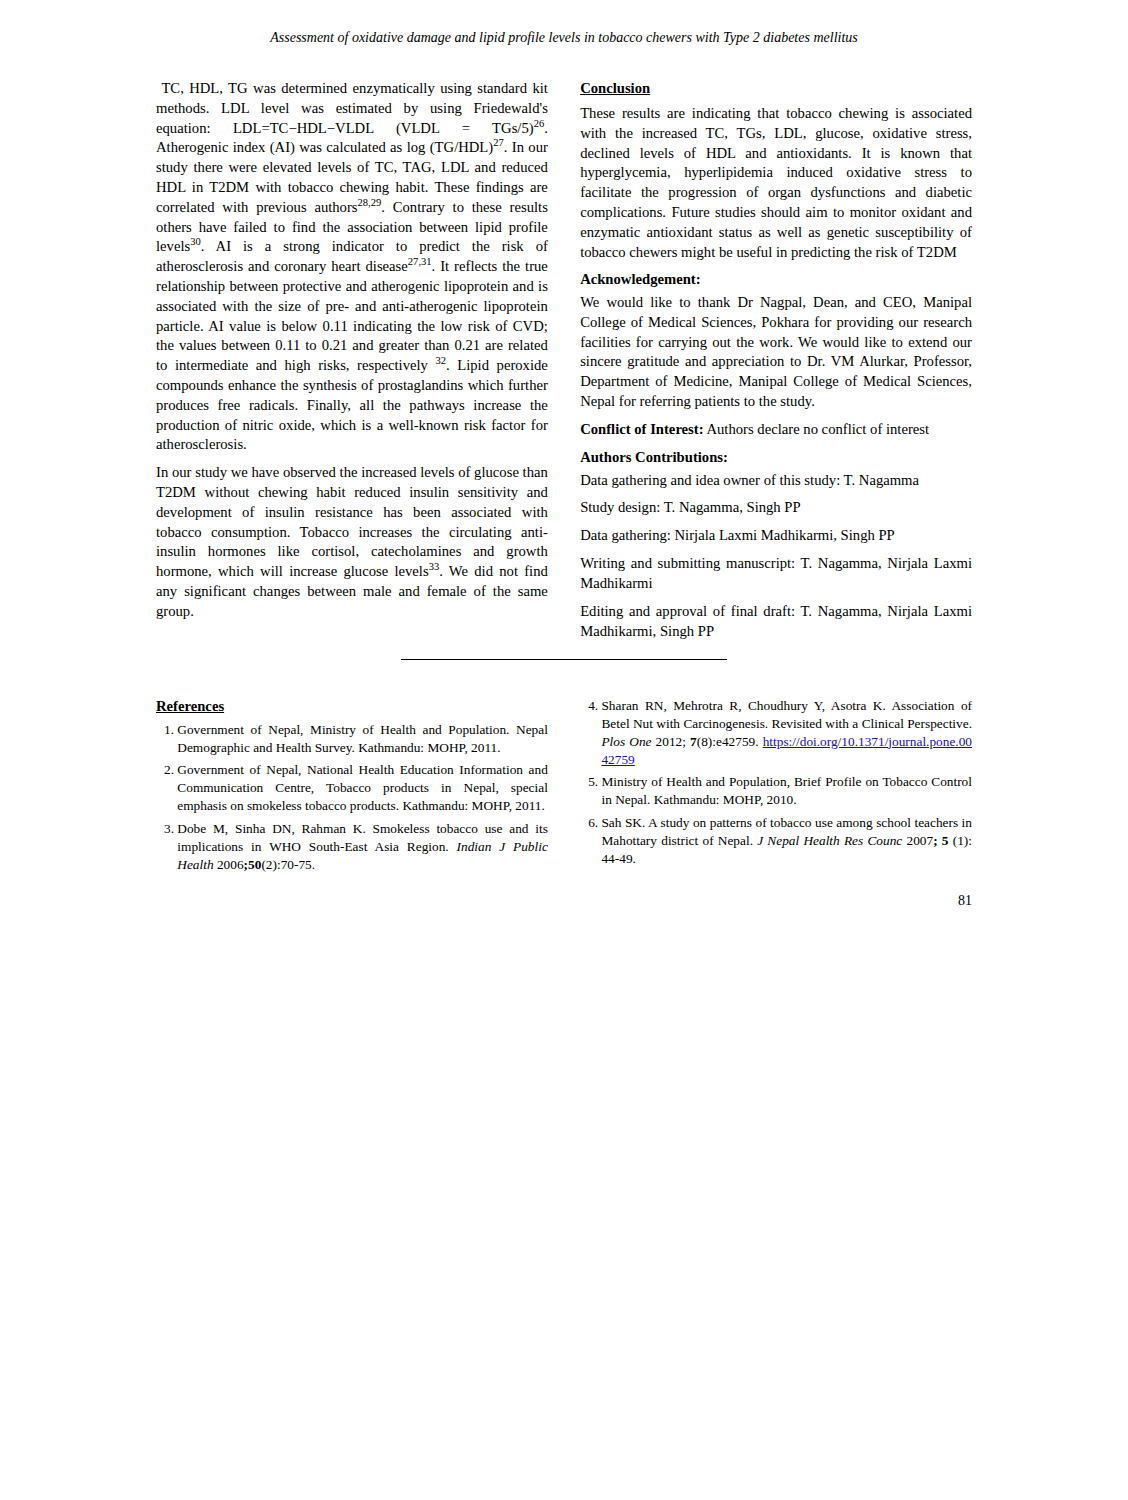Assessment of oxidative damage and lipid profile levels in tobacco chewers with Type 2 diabetes mellitus
TC, HDL, TG was determined enzymatically using standard kit methods. LDL level was estimated by using Friedewald's equation: LDL=TC−HDL−VLDL (VLDL = TGs/5)26. Atherogenic index (AI) was calculated as log (TG/HDL)27. In our study there were elevated levels of TC, TAG, LDL and reduced HDL in T2DM with tobacco chewing habit. These findings are correlated with previous authors28,29. Contrary to these results others have failed to find the association between lipid profile levels30. AI is a strong indicator to predict the risk of atherosclerosis and coronary heart disease27,31. It reflects the true relationship between protective and atherogenic lipoprotein and is associated with the size of pre- and anti-atherogenic lipoprotein particle. AI value is below 0.11 indicating the low risk of CVD; the values between 0.11 to 0.21 and greater than 0.21 are related to intermediate and high risks, respectively 32. Lipid peroxide compounds enhance the synthesis of prostaglandins which further produces free radicals. Finally, all the pathways increase the production of nitric oxide, which is a well-known risk factor for atherosclerosis.
In our study we have observed the increased levels of glucose than T2DM without chewing habit reduced insulin sensitivity and development of insulin resistance has been associated with tobacco consumption. Tobacco increases the circulating anti-insulin hormones like cortisol, catecholamines and growth hormone, which will increase glucose levels33. We did not find any significant changes between male and female of the same group.
Conclusion
These results are indicating that tobacco chewing is associated with the increased TC, TGs, LDL, glucose, oxidative stress, declined levels of HDL and antioxidants. It is known that hyperglycemia, hyperlipidemia induced oxidative stress to facilitate the progression of organ dysfunctions and diabetic complications. Future studies should aim to monitor oxidant and enzymatic antioxidant status as well as genetic susceptibility of tobacco chewers might be useful in predicting the risk of T2DM
Acknowledgement:
We would like to thank Dr Nagpal, Dean, and CEO, Manipal College of Medical Sciences, Pokhara for providing our research facilities for carrying out the work. We would like to extend our sincere gratitude and appreciation to Dr. VM Alurkar, Professor, Department of Medicine, Manipal College of Medical Sciences, Nepal for referring patients to the study.
Conflict of Interest: Authors declare no conflict of interest
Authors Contributions:
Data gathering and idea owner of this study: T. Nagamma
Study design: T. Nagamma, Singh PP
Data gathering: Nirjala Laxmi Madhikarmi, Singh PP
Writing and submitting manuscript: T. Nagamma, Nirjala Laxmi Madhikarmi
Editing and approval of final draft: T. Nagamma, Nirjala Laxmi Madhikarmi, Singh PP
References
Government of Nepal, Ministry of Health and Population. Nepal Demographic and Health Survey. Kathmandu: MOHP, 2011.
Government of Nepal, National Health Education Information and Communication Centre, Tobacco products in Nepal, special emphasis on smokeless tobacco products. Kathmandu: MOHP, 2011.
Dobe M, Sinha DN, Rahman K. Smokeless tobacco use and its implications in WHO South-East Asia Region. Indian J Public Health 2006;50(2):70-75.
Sharan RN, Mehrotra R, Choudhury Y, Asotra K. Association of Betel Nut with Carcinogenesis. Revisited with a Clinical Perspective. Plos One 2012; 7(8):e42759. https://doi.org/10.1371/journal.pone.0042759
Ministry of Health and Population, Brief Profile on Tobacco Control in Nepal. Kathmandu: MOHP, 2010.
Sah SK. A study on patterns of tobacco use among school teachers in Mahottary district of Nepal. J Nepal Health Res Counc 2007; 5 (1): 44-49.
81